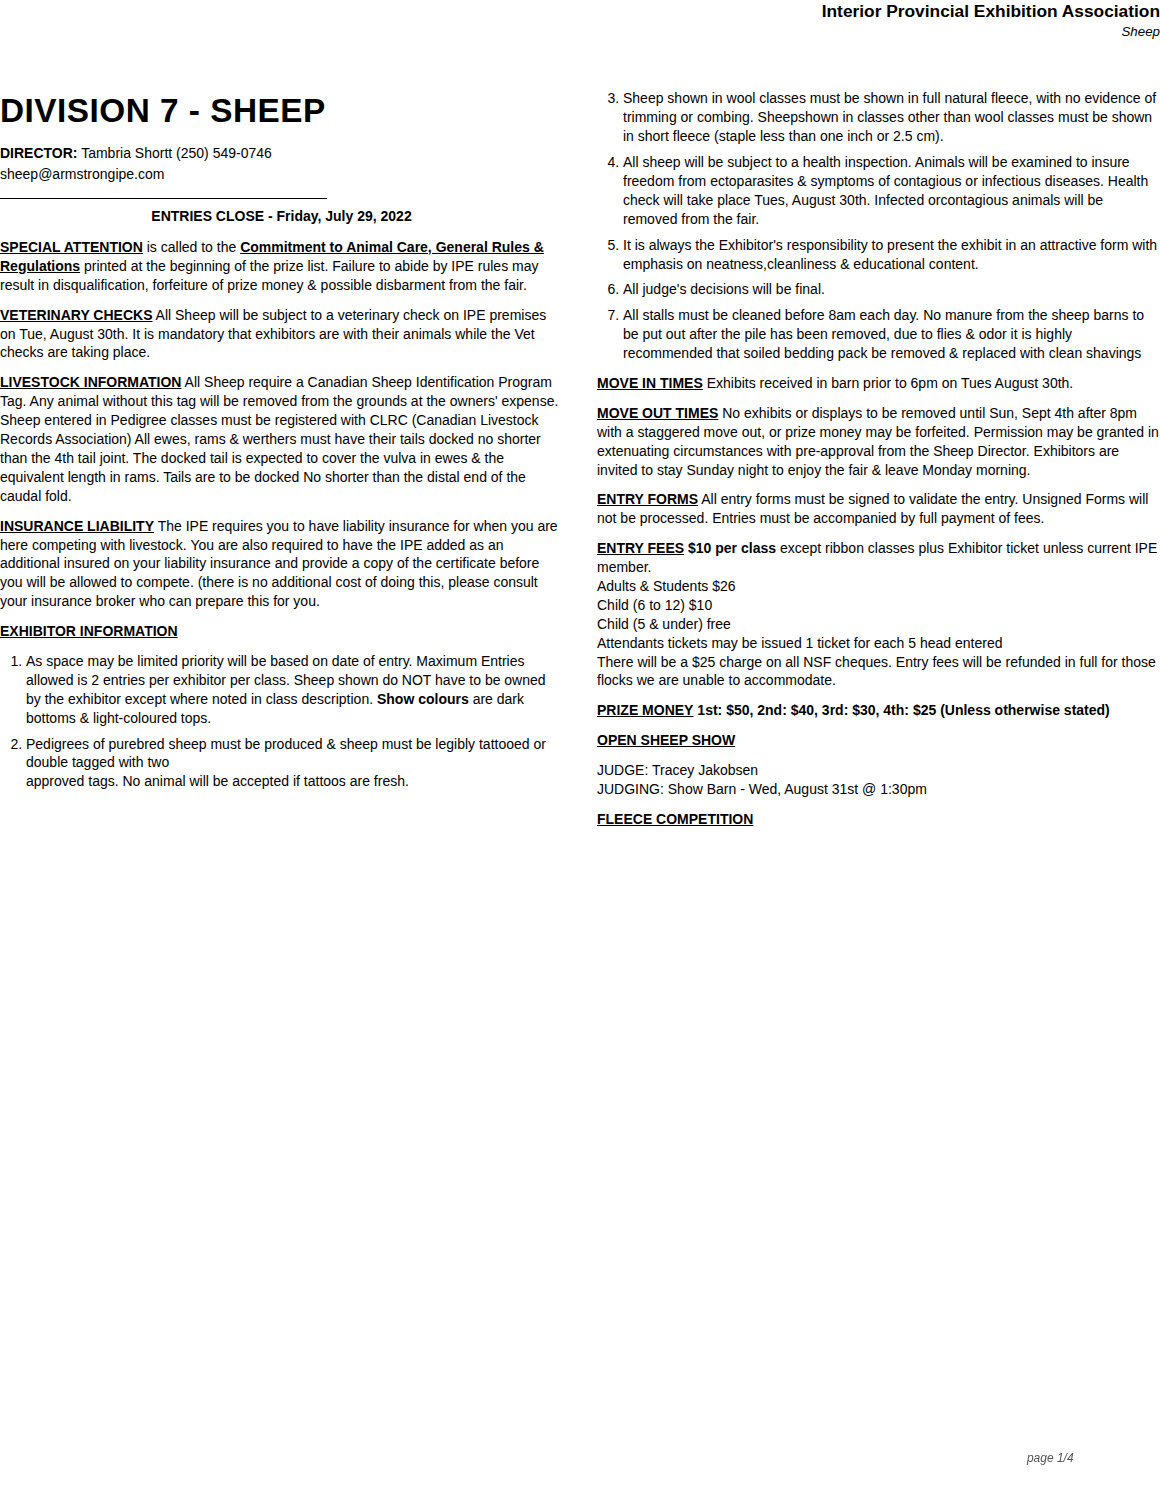Interior Provincial Exhibition Association
Sheep
DIVISION 7 - SHEEP
DIRECTOR: Tambria Shortt (250) 549-0746
sheep@armstrongipe.com
ENTRIES CLOSE - Friday, July 29, 2022
SPECIAL ATTENTION is called to the Commitment to Animal Care, General Rules & Regulations printed at the beginning of the prize list. Failure to abide by IPE rules may result in disqualification, forfeiture of prize money & possible disbarment from the fair.
VETERINARY CHECKS All Sheep will be subject to a veterinary check on IPE premises on Tue, August 30th. It is mandatory that exhibitors are with their animals while the Vet checks are taking place.
LIVESTOCK INFORMATION All Sheep require a Canadian Sheep Identification Program Tag. Any animal without this tag will be removed from the grounds at the owners' expense. Sheep entered in Pedigree classes must be registered with CLRC (Canadian Livestock Records Association) All ewes, rams & werthers must have their tails docked no shorter than the 4th tail joint. The docked tail is expected to cover the vulva in ewes & the equivalent length in rams. Tails are to be docked No shorter than the distal end of the caudal fold.
INSURANCE LIABILITY The IPE requires you to have liability insurance for when you are here competing with livestock. You are also required to have the IPE added as an additional insured on your liability insurance and provide a copy of the certificate before you will be allowed to compete. (there is no additional cost of doing this, please consult your insurance broker who can prepare this for you.
EXHIBITOR INFORMATION
As space may be limited priority will be based on date of entry. Maximum Entries allowed is 2 entries per exhibitor per class. Sheep shown do NOT have to be owned by the exhibitor except where noted in class description. Show colours are dark bottoms & light-coloured tops.
Pedigrees of purebred sheep must be produced & sheep must be legibly tattooed or double tagged with two
approved tags. No animal will be accepted if tattoos are fresh.
Sheep shown in wool classes must be shown in full natural fleece, with no evidence of trimming or combing. Sheepshown in classes other than wool classes must be shown in short fleece (staple less than one inch or 2.5 cm).
All sheep will be subject to a health inspection. Animals will be examined to insure freedom from ectoparasites & symptoms of contagious or infectious diseases. Health check will take place Tues, August 30th. Infected orcontagious animals will be removed from the fair.
It is always the Exhibitor's responsibility to present the exhibit in an attractive form with emphasis on neatness,cleanliness & educational content.
All judge's decisions will be final.
All stalls must be cleaned before 8am each day. No manure from the sheep barns to be put out after the pile has been removed, due to flies & odor it is highly recommended that soiled bedding pack be removed & replaced with clean shavings
MOVE IN TIMES Exhibits received in barn prior to 6pm on Tues August 30th.
MOVE OUT TIMES No exhibits or displays to be removed until Sun, Sept 4th after 8pm with a staggered move out, or prize money may be forfeited. Permission may be granted in extenuating circumstances with pre-approval from the Sheep Director. Exhibitors are invited to stay Sunday night to enjoy the fair & leave Monday morning.
ENTRY FORMS All entry forms must be signed to validate the entry. Unsigned Forms will not be processed. Entries must be accompanied by full payment of fees.
ENTRY FEES $10 per class except ribbon classes plus Exhibitor ticket unless current IPE member.
Adults & Students $26
Child (6 to 12) $10
Child (5 & under) free
Attendants tickets may be issued 1 ticket for each 5 head entered
There will be a $25 charge on all NSF cheques. Entry fees will be refunded in full for those flocks we are unable to accommodate.
PRIZE MONEY 1st: $50, 2nd: $40, 3rd: $30, 4th: $25 (Unless otherwise stated)
OPEN SHEEP SHOW
JUDGE: Tracey Jakobsen
JUDGING: Show Barn - Wed, August 31st @ 1:30pm
FLEECE COMPETITION
page 1/4